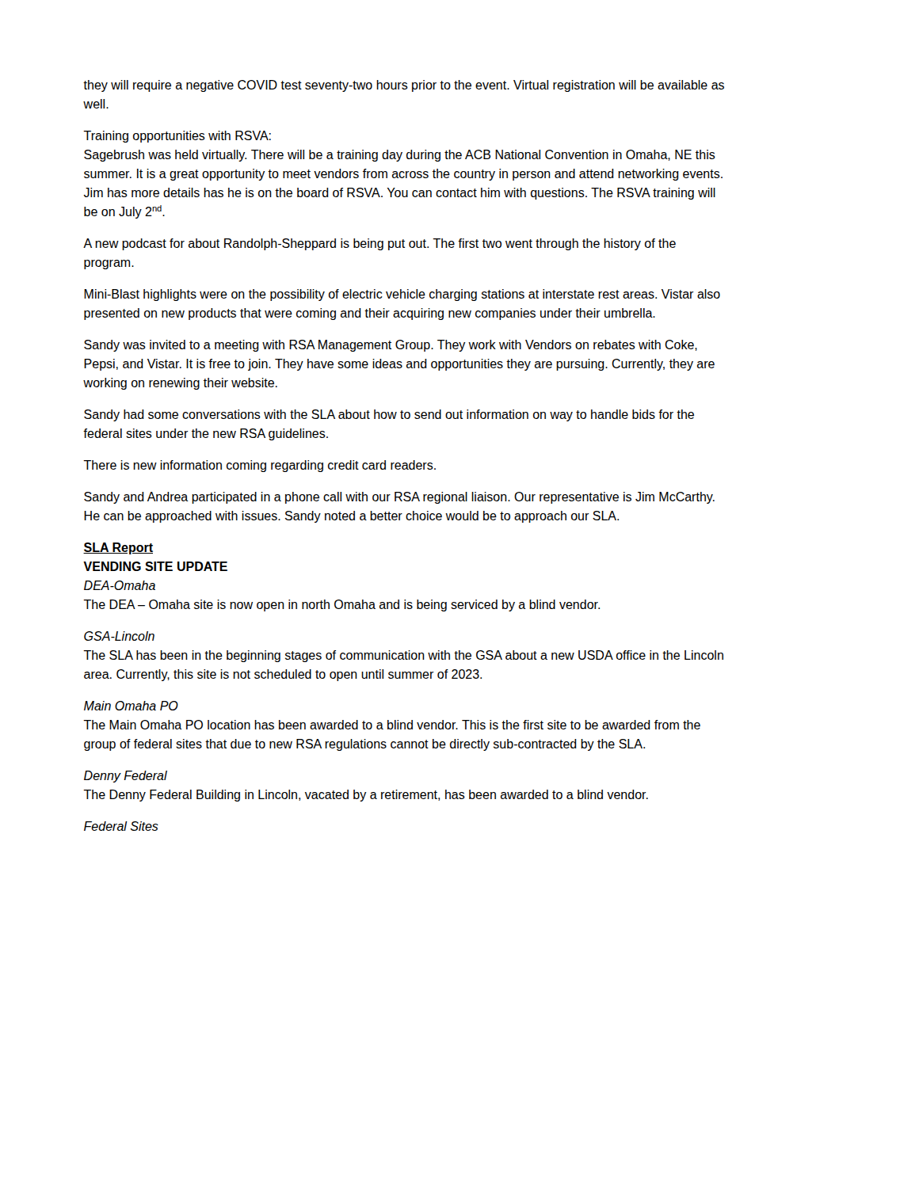they will require a negative COVID test seventy-two hours prior to the event. Virtual registration will be available as well.
Training opportunities with RSVA:
Sagebrush was held virtually. There will be a training day during the ACB National Convention in Omaha, NE this summer. It is a great opportunity to meet vendors from across the country in person and attend networking events. Jim has more details has he is on the board of RSVA. You can contact him with questions. The RSVA training will be on July 2nd.
A new podcast for about Randolph-Sheppard is being put out. The first two went through the history of the program.
Mini-Blast highlights were on the possibility of electric vehicle charging stations at interstate rest areas. Vistar also presented on new products that were coming and their acquiring new companies under their umbrella.
Sandy was invited to a meeting with RSA Management Group. They work with Vendors on rebates with Coke, Pepsi, and Vistar. It is free to join. They have some ideas and opportunities they are pursuing. Currently, they are working on renewing their website.
Sandy had some conversations with the SLA about how to send out information on way to handle bids for the federal sites under the new RSA guidelines.
There is new information coming regarding credit card readers.
Sandy and Andrea participated in a phone call with our RSA regional liaison. Our representative is Jim McCarthy. He can be approached with issues. Sandy noted a better choice would be to approach our SLA.
SLA Report
VENDING SITE UPDATE
DEA-Omaha
The DEA – Omaha site is now open in north Omaha and is being serviced by a blind vendor.
GSA-Lincoln
The SLA has been in the beginning stages of communication with the GSA about a new USDA office in the Lincoln area. Currently, this site is not scheduled to open until summer of 2023.
Main Omaha PO
The Main Omaha PO location has been awarded to a blind vendor. This is the first site to be awarded from the group of federal sites that due to new RSA regulations cannot be directly sub-contracted by the SLA.
Denny Federal
The Denny Federal Building in Lincoln, vacated by a retirement, has been awarded to a blind vendor.
Federal Sites